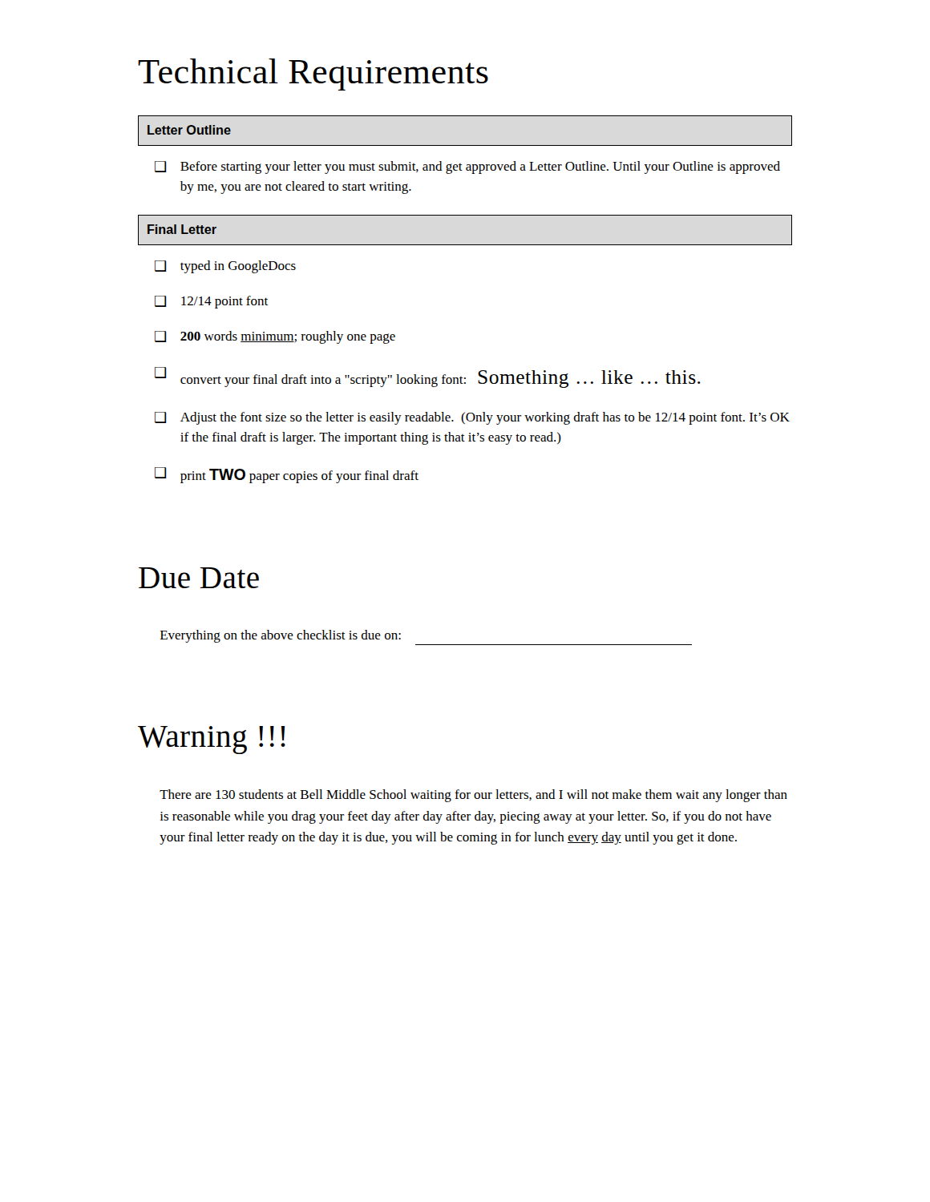Technical Requirements
Letter Outline
Before starting your letter you must submit, and get approved a Letter Outline. Until your Outline is approved by me, you are not cleared to start writing.
Final Letter
typed in GoogleDocs
12/14 point font
200 words minimum; roughly one page
convert your final draft into a "scripty" looking font: Something … like … this.
Adjust the font size so the letter is easily readable. (Only your working draft has to be 12/14 point font. It’s OK if the final draft is larger. The important thing is that it’s easy to read.)
print TWO paper copies of your final draft
Due Date
Everything on the above checklist is due on:
Warning !!!
There are 130 students at Bell Middle School waiting for our letters, and I will not make them wait any longer than is reasonable while you drag your feet day after day after day, piecing away at your letter. So, if you do not have your final letter ready on the day it is due, you will be coming in for lunch every day until you get it done.